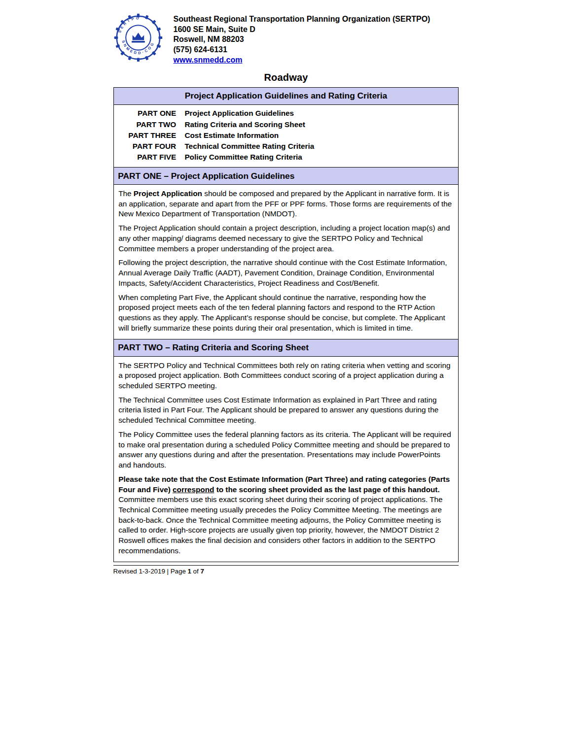S E R T P O S N M E D D · C O G
Southeast Regional Transportation Planning Organization (SERTPO)
1600 SE Main, Suite D
Roswell, NM 88203
(575) 624-6131
www.snmedd.com
Roadway
Project Application Guidelines and Rating Criteria
| PART ONE | Project Application Guidelines |
| PART TWO | Rating Criteria and Scoring Sheet |
| PART THREE | Cost Estimate Information |
| PART FOUR | Technical Committee Rating Criteria |
| PART FIVE | Policy Committee Rating Criteria |
PART ONE – Project Application Guidelines
The Project Application should be composed and prepared by the Applicant in narrative form. It is an application, separate and apart from the PFF or PPF forms. Those forms are requirements of the New Mexico Department of Transportation (NMDOT).
The Project Application should contain a project description, including a project location map(s) and any other mapping/ diagrams deemed necessary to give the SERTPO Policy and Technical Committee members a proper understanding of the project area.
Following the project description, the narrative should continue with the Cost Estimate Information, Annual Average Daily Traffic (AADT), Pavement Condition, Drainage Condition, Environmental Impacts, Safety/Accident Characteristics, Project Readiness and Cost/Benefit.
When completing Part Five, the Applicant should continue the narrative, responding how the proposed project meets each of the ten federal planning factors and respond to the RTP Action questions as they apply. The Applicant’s response should be concise, but complete. The Applicant will briefly summarize these points during their oral presentation, which is limited in time.
PART TWO – Rating Criteria and Scoring Sheet
The SERTPO Policy and Technical Committees both rely on rating criteria when vetting and scoring a proposed project application. Both Committees conduct scoring of a project application during a scheduled SERTPO meeting.
The Technical Committee uses Cost Estimate Information as explained in Part Three and rating criteria listed in Part Four. The Applicant should be prepared to answer any questions during the scheduled Technical Committee meeting.
The Policy Committee uses the federal planning factors as its criteria. The Applicant will be required to make oral presentation during a scheduled Policy Committee meeting and should be prepared to answer any questions during and after the presentation. Presentations may include PowerPoints and handouts.
Please take note that the Cost Estimate Information (Part Three) and rating categories (Parts Four and Five) correspond to the scoring sheet provided as the last page of this handout. Committee members use this exact scoring sheet during their scoring of project applications. The Technical Committee meeting usually precedes the Policy Committee Meeting. The meetings are back-to-back. Once the Technical Committee meeting adjourns, the Policy Committee meeting is called to order. High-score projects are usually given top priority, however, the NMDOT District 2 Roswell offices makes the final decision and considers other factors in addition to the SERTPO recommendations.
Revised 1-3-2019 | Page 1 of 7